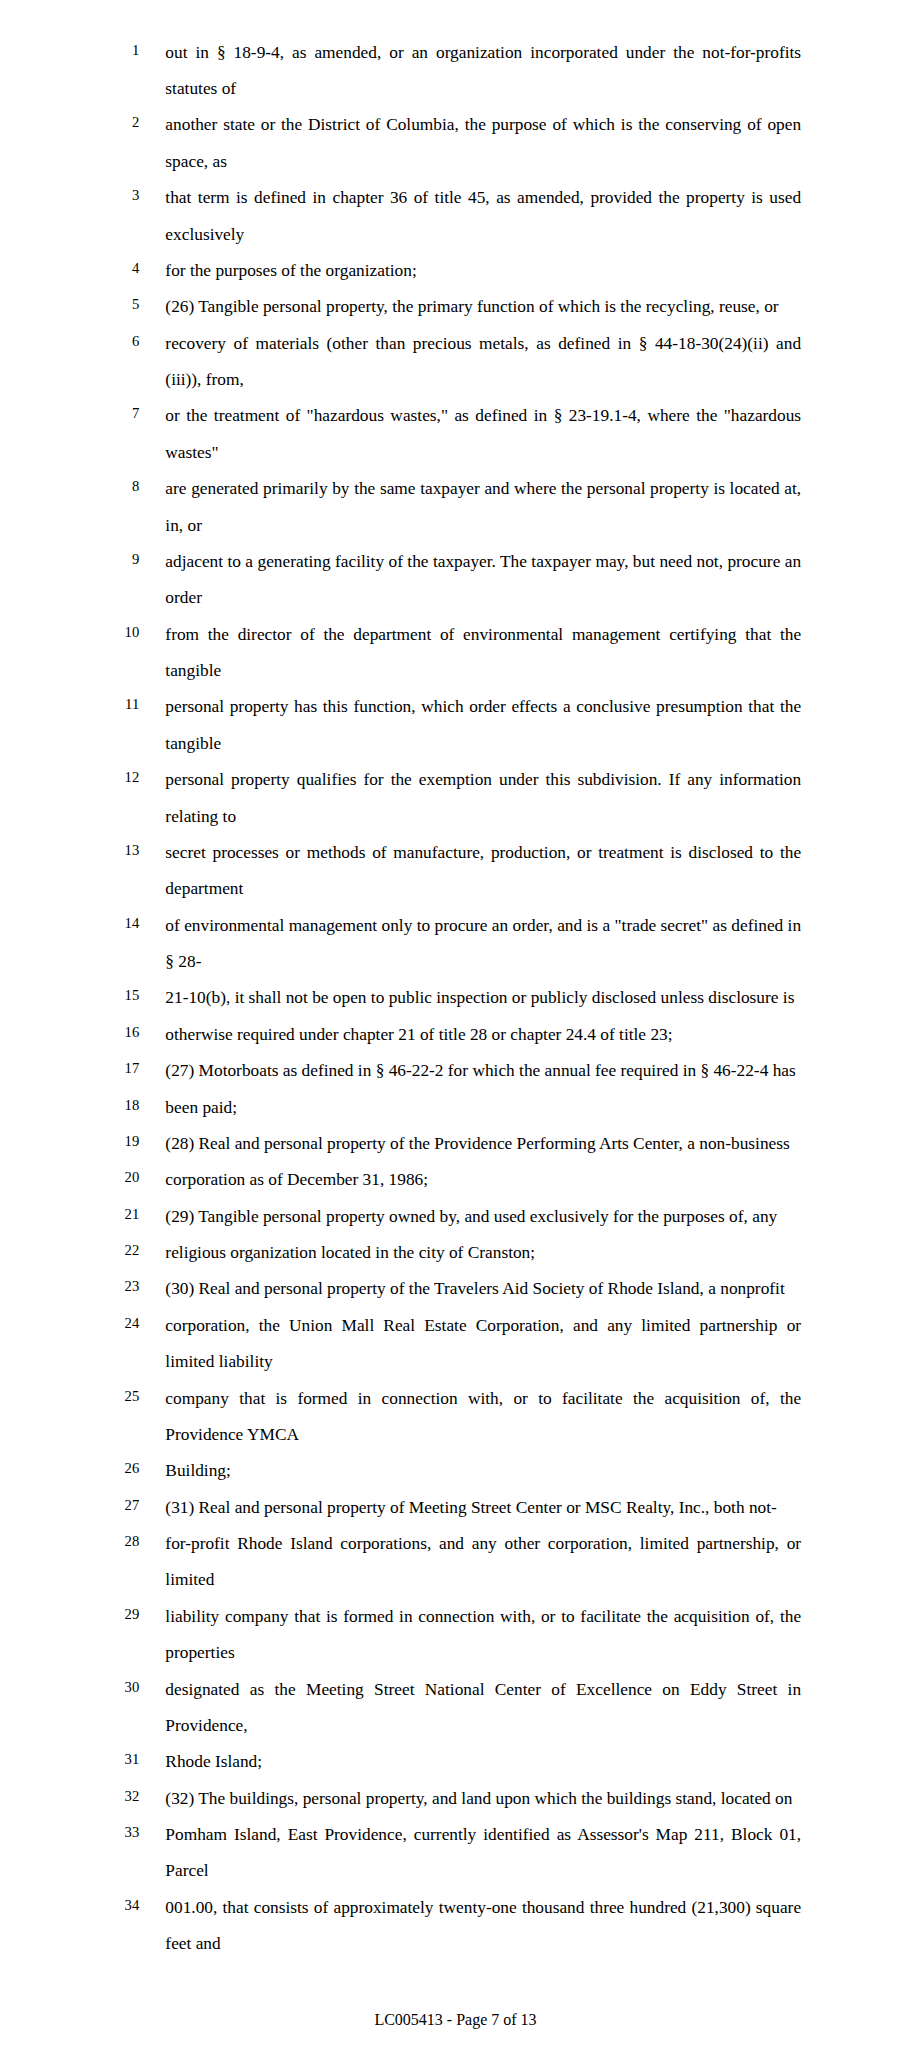out in § 18-9-4, as amended, or an organization incorporated under the not-for-profits statutes of
another state or the District of Columbia, the purpose of which is the conserving of open space, as
that term is defined in chapter 36 of title 45, as amended, provided the property is used exclusively
for the purposes of the organization;
(26) Tangible personal property, the primary function of which is the recycling, reuse, or
recovery of materials (other than precious metals, as defined in § 44-18-30(24)(ii) and (iii)), from,
or the treatment of "hazardous wastes," as defined in § 23-19.1-4, where the "hazardous wastes"
are generated primarily by the same taxpayer and where the personal property is located at, in, or
adjacent to a generating facility of the taxpayer. The taxpayer may, but need not, procure an order
from the director of the department of environmental management certifying that the tangible
personal property has this function, which order effects a conclusive presumption that the tangible
personal property qualifies for the exemption under this subdivision. If any information relating to
secret processes or methods of manufacture, production, or treatment is disclosed to the department
of environmental management only to procure an order, and is a "trade secret" as defined in § 28-
21-10(b), it shall not be open to public inspection or publicly disclosed unless disclosure is
otherwise required under chapter 21 of title 28 or chapter 24.4 of title 23;
(27) Motorboats as defined in § 46-22-2 for which the annual fee required in § 46-22-4 has
been paid;
(28) Real and personal property of the Providence Performing Arts Center, a non-business
corporation as of December 31, 1986;
(29) Tangible personal property owned by, and used exclusively for the purposes of, any
religious organization located in the city of Cranston;
(30) Real and personal property of the Travelers Aid Society of Rhode Island, a nonprofit
corporation, the Union Mall Real Estate Corporation, and any limited partnership or limited liability
company that is formed in connection with, or to facilitate the acquisition of, the Providence YMCA
Building;
(31) Real and personal property of Meeting Street Center or MSC Realty, Inc., both not-
for-profit Rhode Island corporations, and any other corporation, limited partnership, or limited
liability company that is formed in connection with, or to facilitate the acquisition of, the properties
designated as the Meeting Street National Center of Excellence on Eddy Street in Providence,
Rhode Island;
(32) The buildings, personal property, and land upon which the buildings stand, located on
Pomham Island, East Providence, currently identified as Assessor's Map 211, Block 01, Parcel
001.00, that consists of approximately twenty-one thousand three hundred (21,300) square feet and
LC005413 - Page 7 of 13